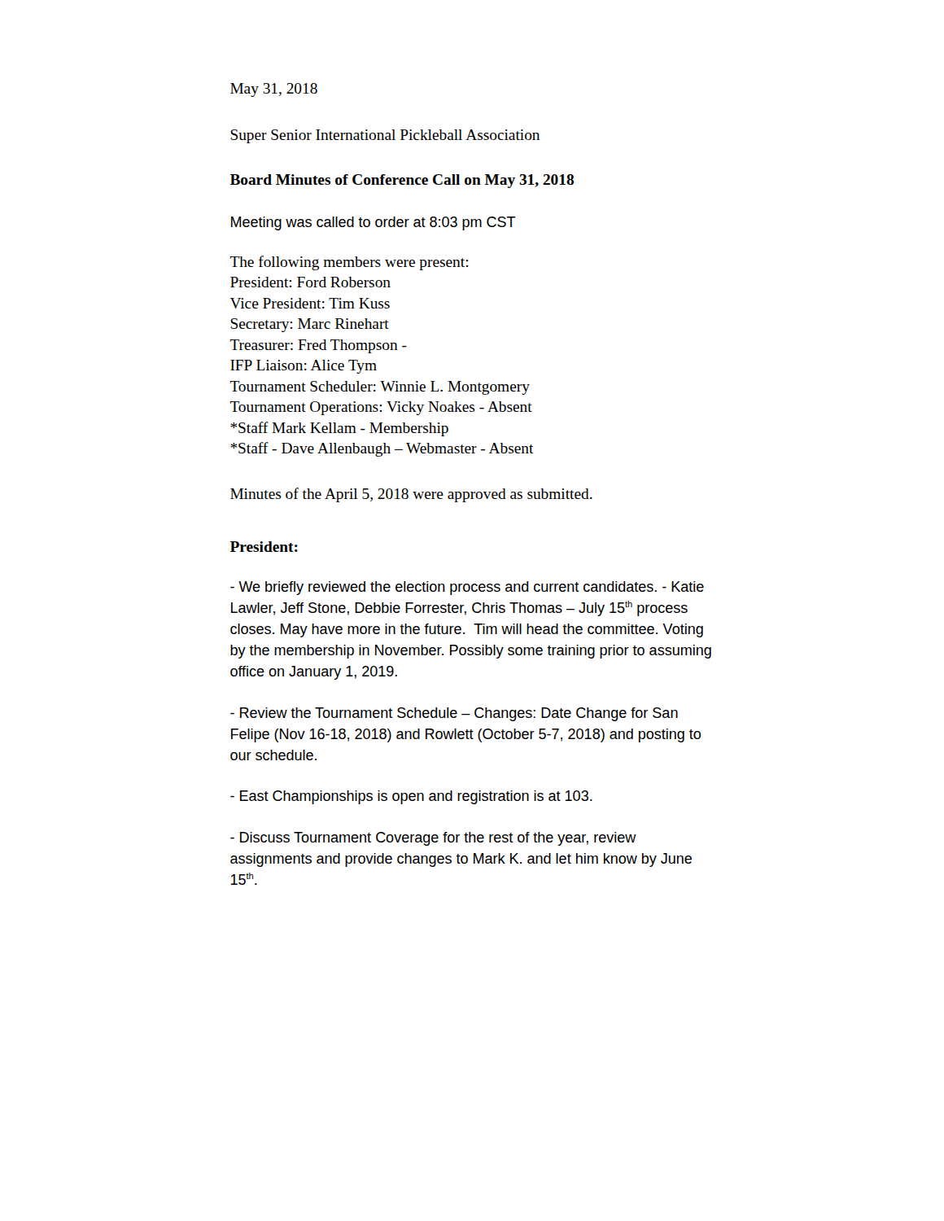May 31, 2018
Super Senior International Pickleball Association
Board Minutes of Conference Call on May 31, 2018
Meeting was called to order at 8:03 pm CST
The following members were present:
President: Ford Roberson
Vice President: Tim Kuss
Secretary: Marc Rinehart
Treasurer: Fred Thompson -
IFP Liaison: Alice Tym
Tournament Scheduler: Winnie L. Montgomery
Tournament Operations: Vicky Noakes - Absent
*Staff Mark Kellam - Membership
*Staff - Dave Allenbaugh – Webmaster - Absent
Minutes of the April 5, 2018 were approved as submitted.
President:
- We briefly reviewed the election process and current candidates. - Katie Lawler, Jeff Stone, Debbie Forrester, Chris Thomas – July 15th process closes. May have more in the future. Tim will head the committee. Voting by the membership in November. Possibly some training prior to assuming office on January 1, 2019.
- Review the Tournament Schedule – Changes: Date Change for San Felipe (Nov 16-18, 2018) and Rowlett (October 5-7, 2018) and posting to our schedule.
- East Championships is open and registration is at 103.
- Discuss Tournament Coverage for the rest of the year, review assignments and provide changes to Mark K. and let him know by June 15th.